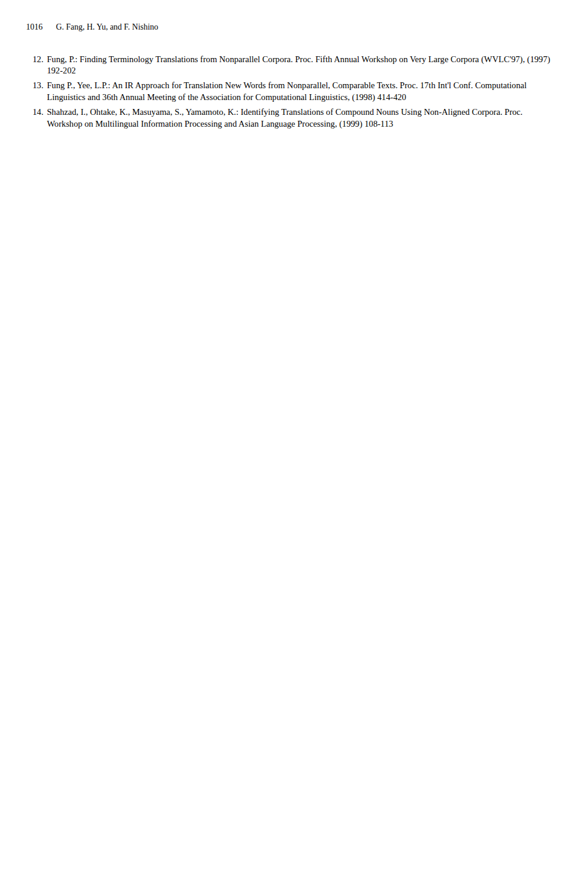1016 G. Fang, H. Yu, and F. Nishino
12. Fung, P.: Finding Terminology Translations from Nonparallel Corpora. Proc. Fifth Annual Workshop on Very Large Corpora (WVLC'97), (1997) 192-202
13. Fung P., Yee, L.P.: An IR Approach for Translation New Words from Nonparallel, Comparable Texts. Proc. 17th Int'l Conf. Computational Linguistics and 36th Annual Meeting of the Association for Computational Linguistics, (1998) 414-420
14. Shahzad, I., Ohtake, K., Masuyama, S., Yamamoto, K.: Identifying Translations of Compound Nouns Using Non-Aligned Corpora. Proc. Workshop on Multilingual Information Processing and Asian Language Processing, (1999) 108-113